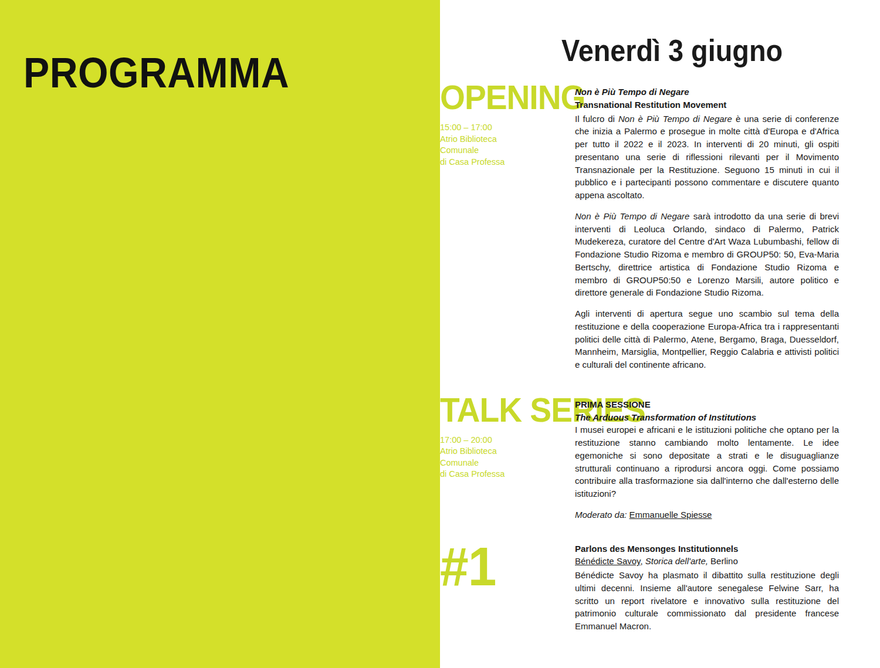PROGRAMMA
Venerdì 3 giugno
OPENING
15:00 – 17:00 Atrio Biblioteca Comunale di Casa Professa
Non è Più Tempo di Negare
Transnational Restitution Movement
Il fulcro di Non è Più Tempo di Negare è una serie di conferenze che inizia a Palermo e prosegue in molte città d'Europa e d'Africa per tutto il 2022 e il 2023. In interventi di 20 minuti, gli ospiti presentano una serie di riflessioni rilevanti per il Movimento Transnazionale per la Restituzione. Seguono 15 minuti in cui il pubblico e i partecipanti possono commentare e discutere quanto appena ascoltato.
Non è Più Tempo di Negare sarà introdotto da una serie di brevi interventi di Leoluca Orlando, sindaco di Palermo, Patrick Mudekereza, curatore del Centre d'Art Waza Lubumbashi, fellow di Fondazione Studio Rizoma e membro di GROUP50: 50, Eva-Maria Bertschy, direttrice artistica di Fondazione Studio Rizoma e membro di GROUP50:50 e Lorenzo Marsili, autore politico e direttore generale di Fondazione Studio Rizoma.
Agli interventi di apertura segue uno scambio sul tema della restituzione e della cooperazione Europa-Africa tra i rappresentanti politici delle città di Palermo, Atene, Bergamo, Braga, Duesseldorf, Mannheim, Marsiglia, Montpellier, Reggio Calabria e attivisti politici e culturali del continente africano.
TALK SERIES
17:00 – 20:00 Atrio Biblioteca Comunale di Casa Professa
PRIMA SESSIONE
The Arduous Transformation of Institutions
I musei europei e africani e le istituzioni politiche che optano per la restituzione stanno cambiando molto lentamente. Le idee egemoniche si sono depositate a strati e le disuguaglianze strutturali continuano a riprodursi ancora oggi. Come possiamo contribuire alla trasformazione sia dall'interno che dall'esterno delle istituzioni?
Moderato da: Emmanuelle Spiesse
#1
Parlons des Mensonges Institutionnels
Bénédicte Savoy, Storica dell'arte, Berlino
Bénédicte Savoy ha plasmato il dibattito sulla restituzione degli ultimi decenni. Insieme all'autore senegalese Felwine Sarr, ha scritto un report rivelatore e innovativo sulla restituzione del patrimonio culturale commissionato dal presidente francese Emmanuel Macron.